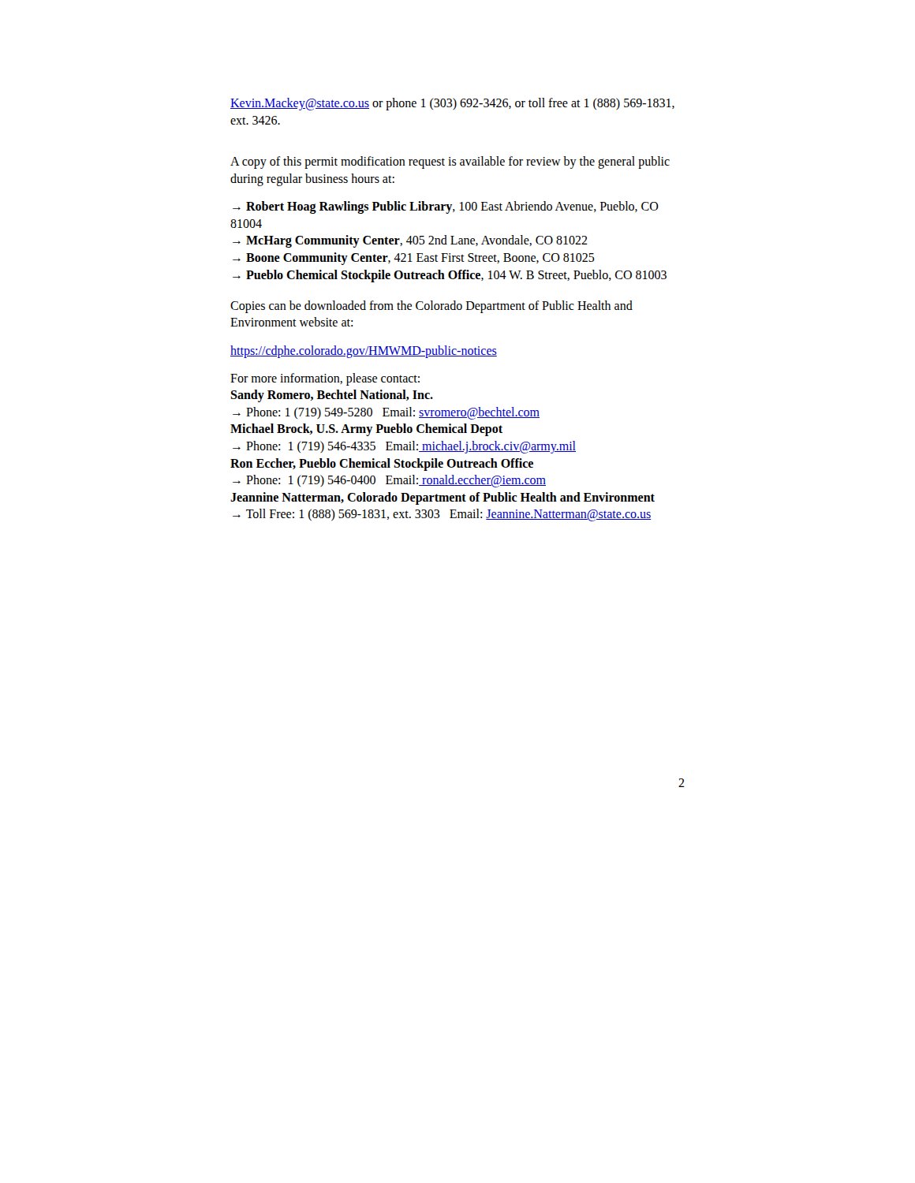Kevin.Mackey@state.co.us or phone 1 (303) 692-3426, or toll free at 1 (888) 569-1831, ext. 3426.
A copy of this permit modification request is available for review by the general public during regular business hours at:
→ Robert Hoag Rawlings Public Library, 100 East Abriendo Avenue, Pueblo, CO 81004
→ McHarg Community Center, 405 2nd Lane, Avondale, CO 81022
→ Boone Community Center, 421 East First Street, Boone, CO 81025
→ Pueblo Chemical Stockpile Outreach Office, 104 W. B Street, Pueblo, CO 81003
Copies can be downloaded from the Colorado Department of Public Health and Environment website at:
https://cdphe.colorado.gov/HMWMD-public-notices
For more information, please contact:
Sandy Romero, Bechtel National, Inc.
→ Phone: 1 (719) 549-5280 Email: svromero@bechtel.com
Michael Brock, U.S. Army Pueblo Chemical Depot
→ Phone: 1 (719) 546-4335 Email: michael.j.brock.civ@army.mil
Ron Eccher, Pueblo Chemical Stockpile Outreach Office
→ Phone: 1 (719) 546-0400 Email: ronald.eccher@iem.com
Jeannine Natterman, Colorado Department of Public Health and Environment
→ Toll Free: 1 (888) 569-1831, ext. 3303 Email: Jeannine.Natterman@state.co.us
2